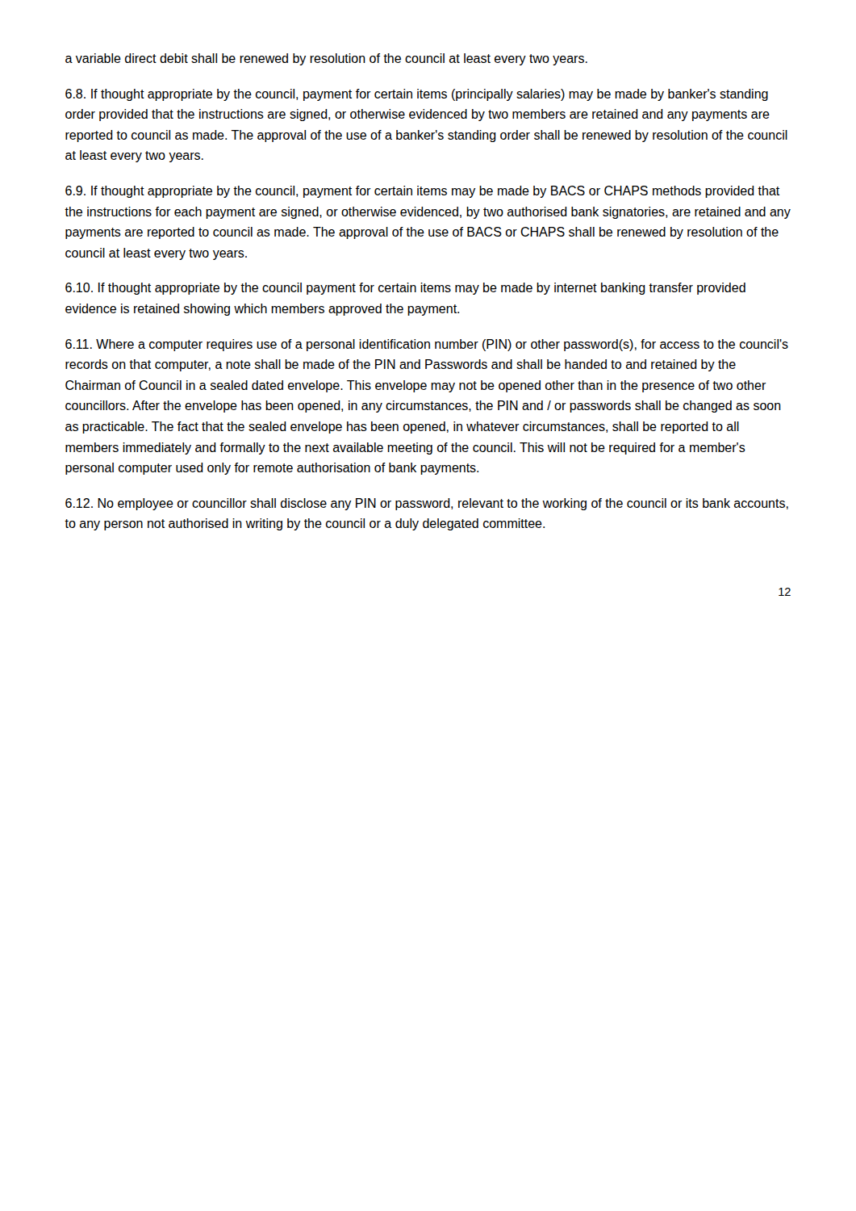a variable direct debit shall be renewed by resolution of the council at least every two years.
6.8. If thought appropriate by the council, payment for certain items (principally salaries) may be made by banker's standing order provided that the instructions are signed, or otherwise evidenced by two members are retained and any payments are reported to council as made. The approval of the use of a banker's standing order shall be renewed by resolution of the council at least every two years.
6.9. If thought appropriate by the council, payment for certain items may be made by BACS or CHAPS methods provided that the instructions for each payment are signed, or otherwise evidenced, by two authorised bank signatories, are retained and any payments are reported to council as made. The approval of the use of BACS or CHAPS shall be renewed by resolution of the council at least every two years.
6.10. If thought appropriate by the council payment for certain items may be made by internet banking transfer provided evidence is retained showing which members approved the payment.
6.11. Where a computer requires use of a personal identification number (PIN) or other password(s), for access to the council's records on that computer, a note shall be made of the PIN and Passwords and shall be handed to and retained by the Chairman of Council in a sealed dated envelope. This envelope may not be opened other than in the presence of two other councillors. After the envelope has been opened, in any circumstances, the PIN and / or passwords shall be changed as soon as practicable. The fact that the sealed envelope has been opened, in whatever circumstances, shall be reported to all members immediately and formally to the next available meeting of the council. This will not be required for a member's personal computer used only for remote authorisation of bank payments.
6.12. No employee or councillor shall disclose any PIN or password, relevant to the working of the council or its bank accounts, to any person not authorised in writing by the council or a duly delegated committee.
12